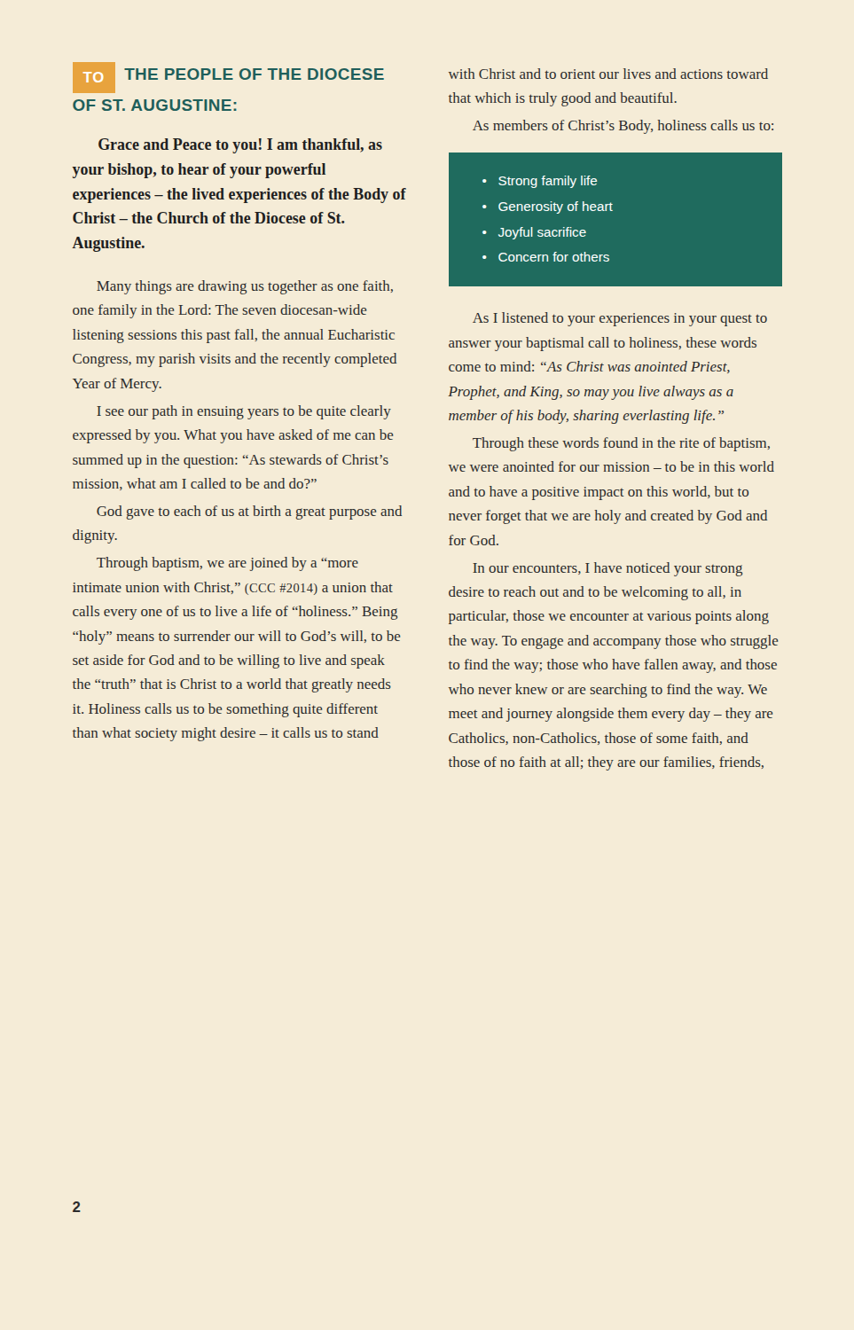TO
The People of the Diocese of St. Augustine:
Grace and Peace to you! I am thankful, as your bishop, to hear of your powerful experiences – the lived experiences of the Body of Christ – the Church of the Diocese of St. Augustine.
Many things are drawing us together as one faith, one family in the Lord: The seven diocesan-wide listening sessions this past fall, the annual Eucharistic Congress, my parish visits and the recently completed Year of Mercy.
I see our path in ensuing years to be quite clearly expressed by you. What you have asked of me can be summed up in the question: “As stewards of Christ’s mission, what am I called to be and do?”
God gave to each of us at birth a great purpose and dignity.
Through baptism, we are joined by a “more intimate union with Christ,” (CCC #2014) a union that calls every one of us to live a life of “holiness.” Being “holy” means to surrender our will to God’s will, to be set aside for God and to be willing to live and speak the “truth” that is Christ to a world that greatly needs it. Holiness calls us to be something quite different than what society might desire – it calls us to stand with Christ and to orient our lives and actions toward that which is truly good and beautiful.
As members of Christ’s Body, holiness calls us to:
Strong family life
Generosity of heart
Joyful sacrifice
Concern for others
As I listened to your experiences in your quest to answer your baptismal call to holiness, these words come to mind: “As Christ was anointed Priest, Prophet, and King, so may you live always as a member of his body, sharing everlasting life.”
Through these words found in the rite of baptism, we were anointed for our mission – to be in this world and to have a positive impact on this world, but to never forget that we are holy and created by God and for God.
In our encounters, I have noticed your strong desire to reach out and to be welcoming to all, in particular, those we encounter at various points along the way. To engage and accompany those who struggle to find the way; those who have fallen away, and those who never knew or are searching to find the way. We meet and journey alongside them every day – they are Catholics, non-Catholics, those of some faith, and those of no faith at all; they are our families, friends,
2